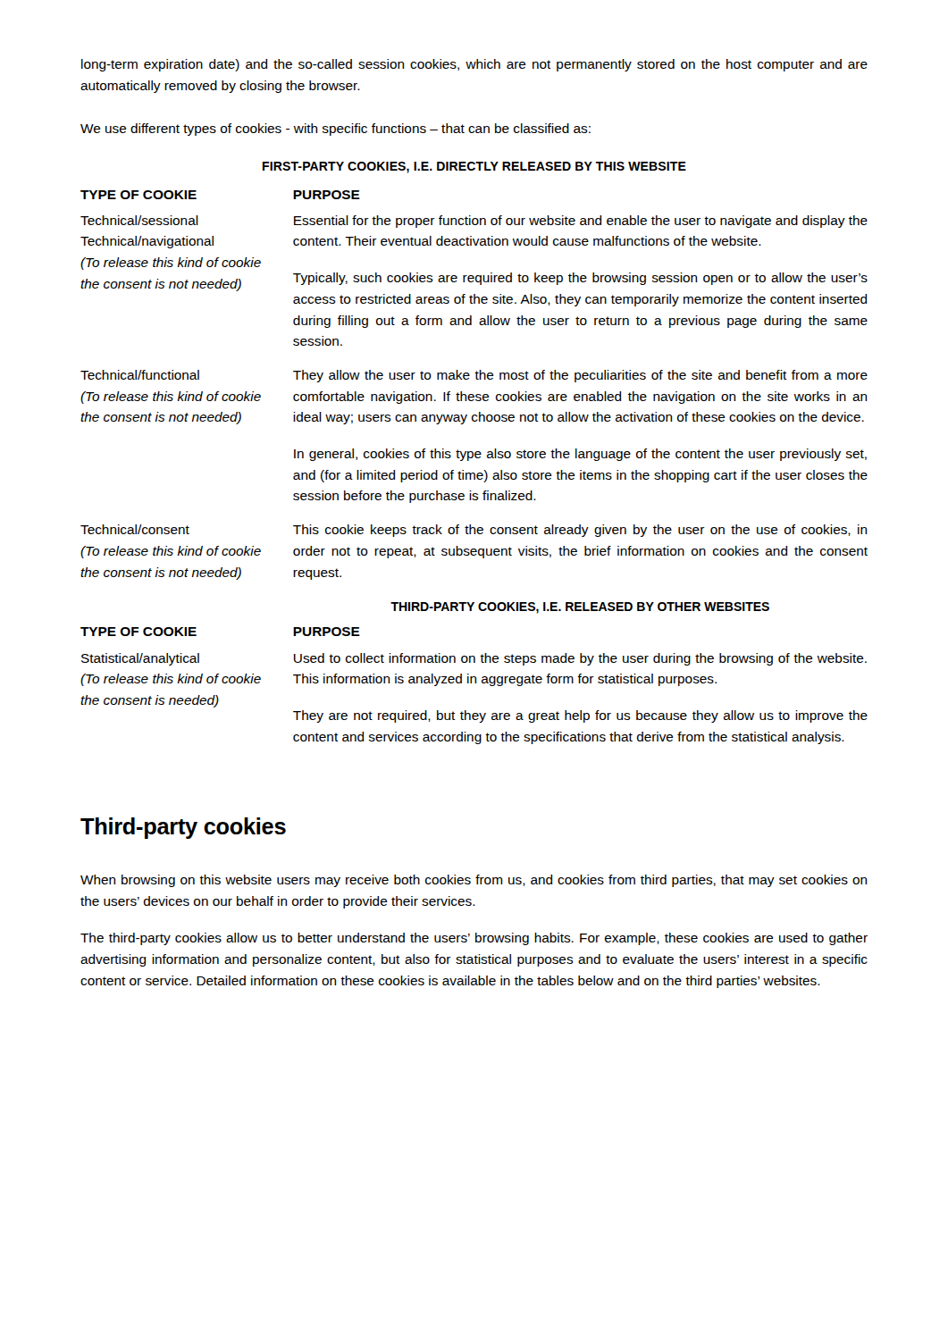long-term expiration date) and the so-called session cookies, which are not permanently stored on the host computer and are automatically removed by closing the browser.
We use different types of cookies - with specific functions – that can be classified as:
FIRST-PARTY COOKIES, I.E. DIRECTLY RELEASED BY THIS WEBSITE
| TYPE OF COOKIE | PURPOSE |
| Technical/sessional Technical/navigational (To release this kind of cookie the consent is not needed) | Essential for the proper function of our website and enable the user to navigate and display the content. Their eventual deactivation would cause malfunctions of the website. Typically, such cookies are required to keep the browsing session open or to allow the user’s access to restricted areas of the site. Also, they can temporarily memorize the content inserted during filling out a form and allow the user to return to a previous page during the same session. |
| Technical/functional (To release this kind of cookie the consent is not needed) | They allow the user to make the most of the peculiarities of the site and benefit from a more comfortable navigation. If these cookies are enabled the navigation on the site works in an ideal way; users can anyway choose not to allow the activation of these cookies on the device. In general, cookies of this type also store the language of the content the user previously set, and (for a limited period of time) also store the items in the shopping cart if the user closes the session before the purchase is finalized. |
| Technical/consent (To release this kind of cookie the consent is not needed) | This cookie keeps track of the consent already given by the user on the use of cookies, in order not to repeat, at subsequent visits, the brief information on cookies and the consent request. |
| | THIRD-PARTY COOKIES, I.E. RELEASED BY OTHER WEBSITES |
| TYPE OF COOKIE | PURPOSE |
| Statistical/analytical (To release this kind of cookie the consent is needed) | Used to collect information on the steps made by the user during the browsing of the website. This information is analyzed in aggregate form for statistical purposes. They are not required, but they are a great help for us because they allow us to improve the content and services according to the specifications that derive from the statistical analysis. |
Third-party cookies
When browsing on this website users may receive both cookies from us, and cookies from third parties, that may set cookies on the users’ devices on our behalf in order to provide their services.
The third-party cookies allow us to better understand the users’ browsing habits. For example, these cookies are used to gather advertising information and personalize content, but also for statistical purposes and to evaluate the users’ interest in a specific content or service. Detailed information on these cookies is available in the tables below and on the third parties’ websites.